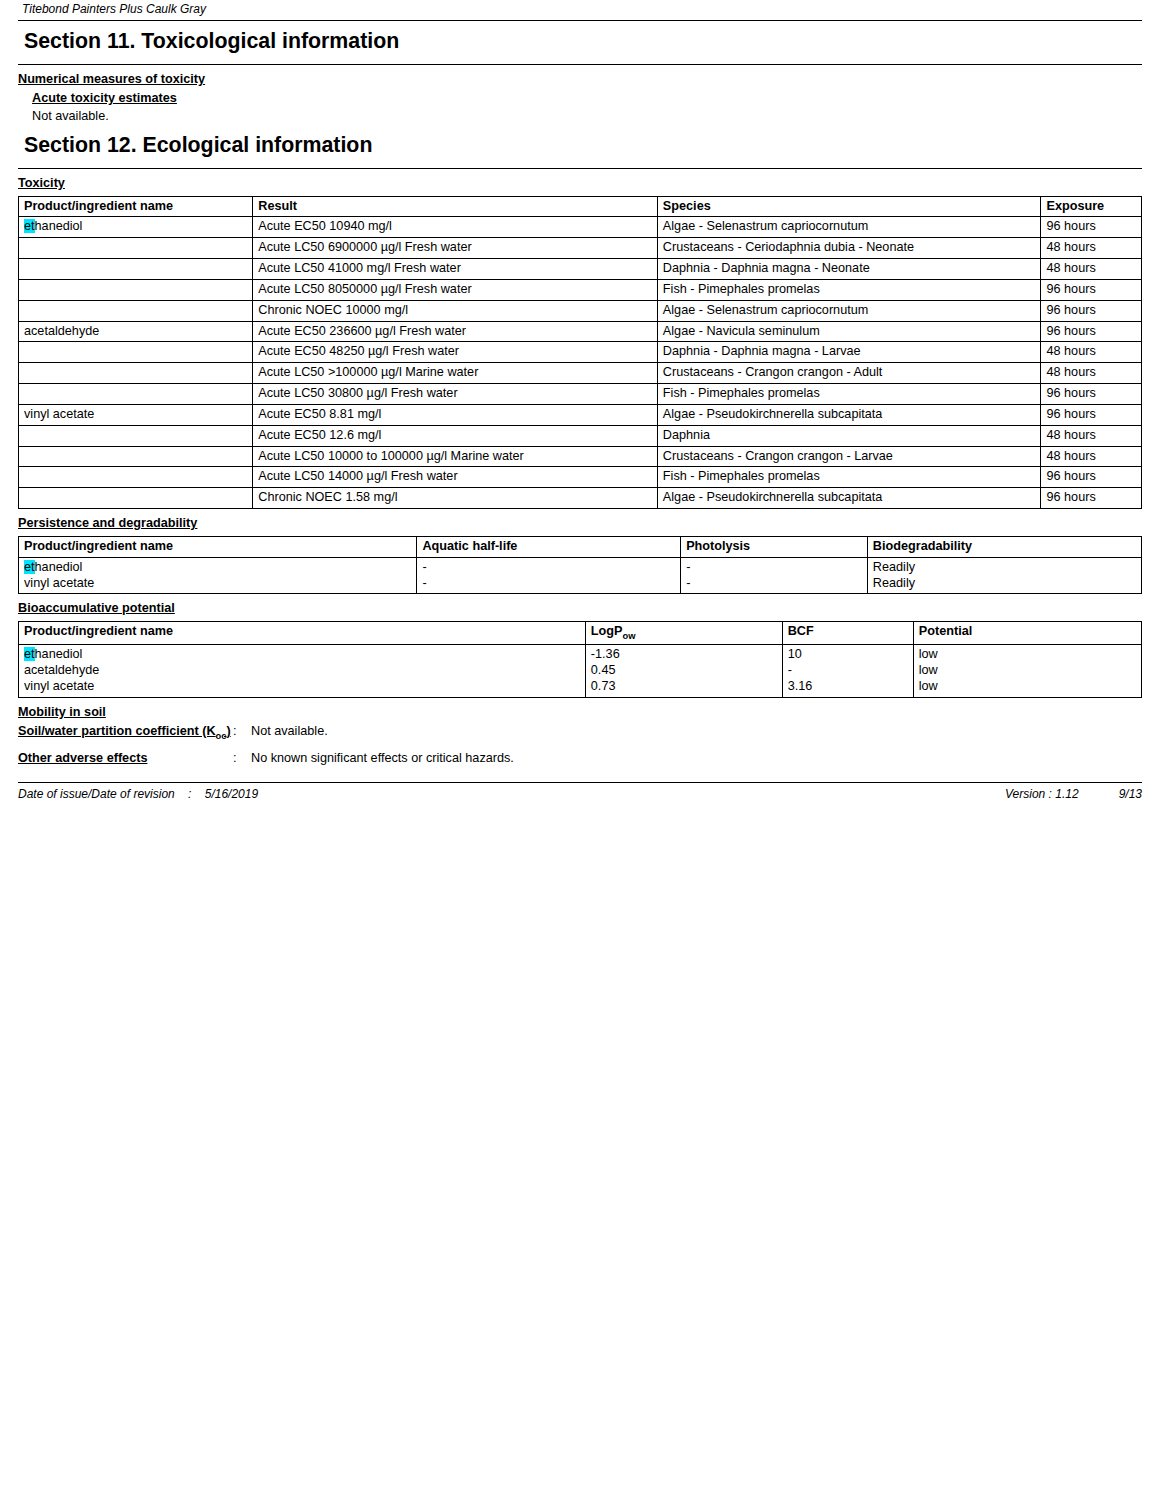Titebond Painters Plus Caulk Gray
Section 11. Toxicological information
Numerical measures of toxicity
Acute toxicity estimates
Not available.
Section 12. Ecological information
Toxicity
| Product/ingredient name | Result | Species | Exposure |
| --- | --- | --- | --- |
| et hanediol | Acute EC50 10940 mg/l | Algae - Selenastrum capriocornutum | 96 hours |
| | Acute LC50 6900000 µg/l Fresh water | Crustaceans - Ceriodaphnia dubia - Neonate | 48 hours |
| | Acute LC50 41000 mg/l Fresh water | Daphnia - Daphnia magna - Neonate | 48 hours |
| | Acute LC50 8050000 µg/l Fresh water | Fish - Pimephales promelas | 96 hours |
| | Chronic NOEC 10000 mg/l | Algae - Selenastrum capriocornutum | 96 hours |
| acetaldehyde | Acute EC50 236600 µg/l Fresh water | Algae - Navicula seminulum | 96 hours |
| | Acute EC50 48250 µg/l Fresh water | Daphnia - Daphnia magna - Larvae | 48 hours |
| | Acute LC50 >100000 µg/l Marine water | Crustaceans - Crangon crangon - Adult | 48 hours |
| | Acute LC50 30800 µg/l Fresh water | Fish - Pimephales promelas | 96 hours |
| vinyl acetate | Acute EC50 8.81 mg/l | Algae - Pseudokirchnerella subcapitata | 96 hours |
| | Acute EC50 12.6 mg/l | Daphnia | 48 hours |
| | Acute LC50 10000 to 100000 µg/l Marine water | Crustaceans - Crangon crangon - Larvae | 48 hours |
| | Acute LC50 14000 µg/l Fresh water | Fish - Pimephales promelas | 96 hours |
| | Chronic NOEC 1.58 mg/l | Algae - Pseudokirchnerella subcapitata | 96 hours |
Persistence and degradability
| Product/ingredient name | Aquatic half-life | Photolysis | Biodegradability |
| --- | --- | --- | --- |
| et hanediol vinyl acetate | - - | - - | Readily Readily |
Bioaccumulative potential
| Product/ingredient name | LogP ow | BCF | Potential |
| --- | --- | --- | --- |
| et hanediol acetaldehyde vinyl acetate | -1.36 0.45 0.73 | 10 - 3.16 | low low low |
Mobility in soil
| Soil/water partition coefficient (K oc ) | : | Not available. |
| Other adverse effects | : | No known significant effects or critical hazards. |
Date of issue/Date of revision : 5/16/2019
Version : 1.12
9/13